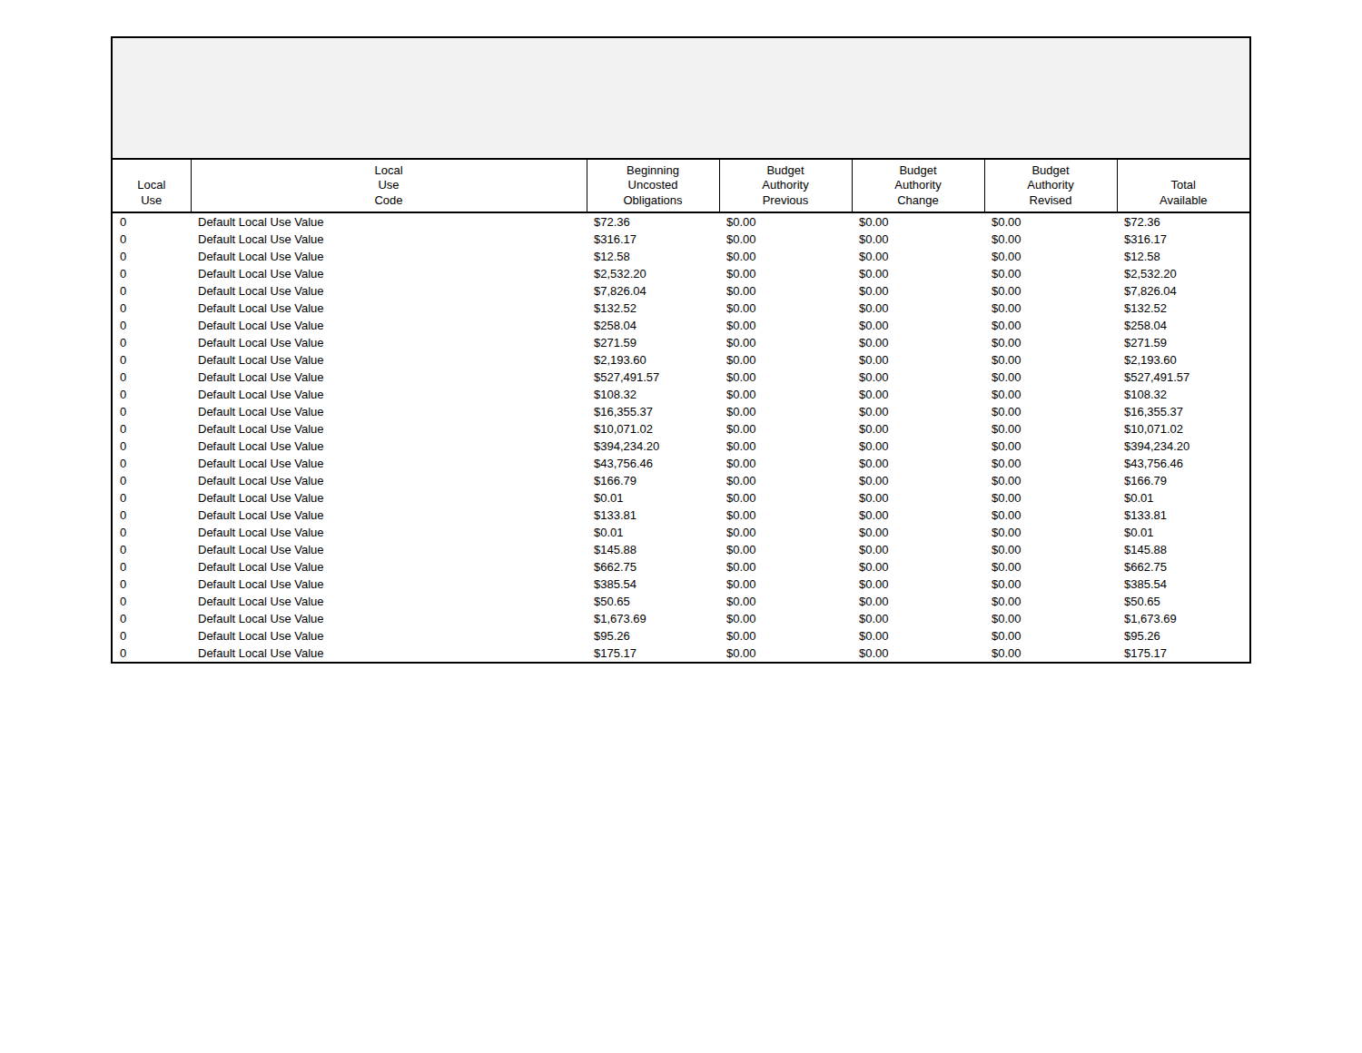| Local Use | Local Use Code | Beginning Uncosted Obligations | Budget Authority Previous | Budget Authority Change | Budget Authority Revised | Total Available |
| 0 | Default Local Use Value | $72.36 | $0.00 | $0.00 | $0.00 | $72.36 |
| 0 | Default Local Use Value | $316.17 | $0.00 | $0.00 | $0.00 | $316.17 |
| 0 | Default Local Use Value | $12.58 | $0.00 | $0.00 | $0.00 | $12.58 |
| 0 | Default Local Use Value | $2,532.20 | $0.00 | $0.00 | $0.00 | $2,532.20 |
| 0 | Default Local Use Value | $7,826.04 | $0.00 | $0.00 | $0.00 | $7,826.04 |
| 0 | Default Local Use Value | $132.52 | $0.00 | $0.00 | $0.00 | $132.52 |
| 0 | Default Local Use Value | $258.04 | $0.00 | $0.00 | $0.00 | $258.04 |
| 0 | Default Local Use Value | $271.59 | $0.00 | $0.00 | $0.00 | $271.59 |
| 0 | Default Local Use Value | $2,193.60 | $0.00 | $0.00 | $0.00 | $2,193.60 |
| 0 | Default Local Use Value | $527,491.57 | $0.00 | $0.00 | $0.00 | $527,491.57 |
| 0 | Default Local Use Value | $108.32 | $0.00 | $0.00 | $0.00 | $108.32 |
| 0 | Default Local Use Value | $16,355.37 | $0.00 | $0.00 | $0.00 | $16,355.37 |
| 0 | Default Local Use Value | $10,071.02 | $0.00 | $0.00 | $0.00 | $10,071.02 |
| 0 | Default Local Use Value | $394,234.20 | $0.00 | $0.00 | $0.00 | $394,234.20 |
| 0 | Default Local Use Value | $43,756.46 | $0.00 | $0.00 | $0.00 | $43,756.46 |
| 0 | Default Local Use Value | $166.79 | $0.00 | $0.00 | $0.00 | $166.79 |
| 0 | Default Local Use Value | $0.01 | $0.00 | $0.00 | $0.00 | $0.01 |
| 0 | Default Local Use Value | $133.81 | $0.00 | $0.00 | $0.00 | $133.81 |
| 0 | Default Local Use Value | $0.01 | $0.00 | $0.00 | $0.00 | $0.01 |
| 0 | Default Local Use Value | $145.88 | $0.00 | $0.00 | $0.00 | $145.88 |
| 0 | Default Local Use Value | $662.75 | $0.00 | $0.00 | $0.00 | $662.75 |
| 0 | Default Local Use Value | $385.54 | $0.00 | $0.00 | $0.00 | $385.54 |
| 0 | Default Local Use Value | $50.65 | $0.00 | $0.00 | $0.00 | $50.65 |
| 0 | Default Local Use Value | $1,673.69 | $0.00 | $0.00 | $0.00 | $1,673.69 |
| 0 | Default Local Use Value | $95.26 | $0.00 | $0.00 | $0.00 | $95.26 |
| 0 | Default Local Use Value | $175.17 | $0.00 | $0.00 | $0.00 | $175.17 |